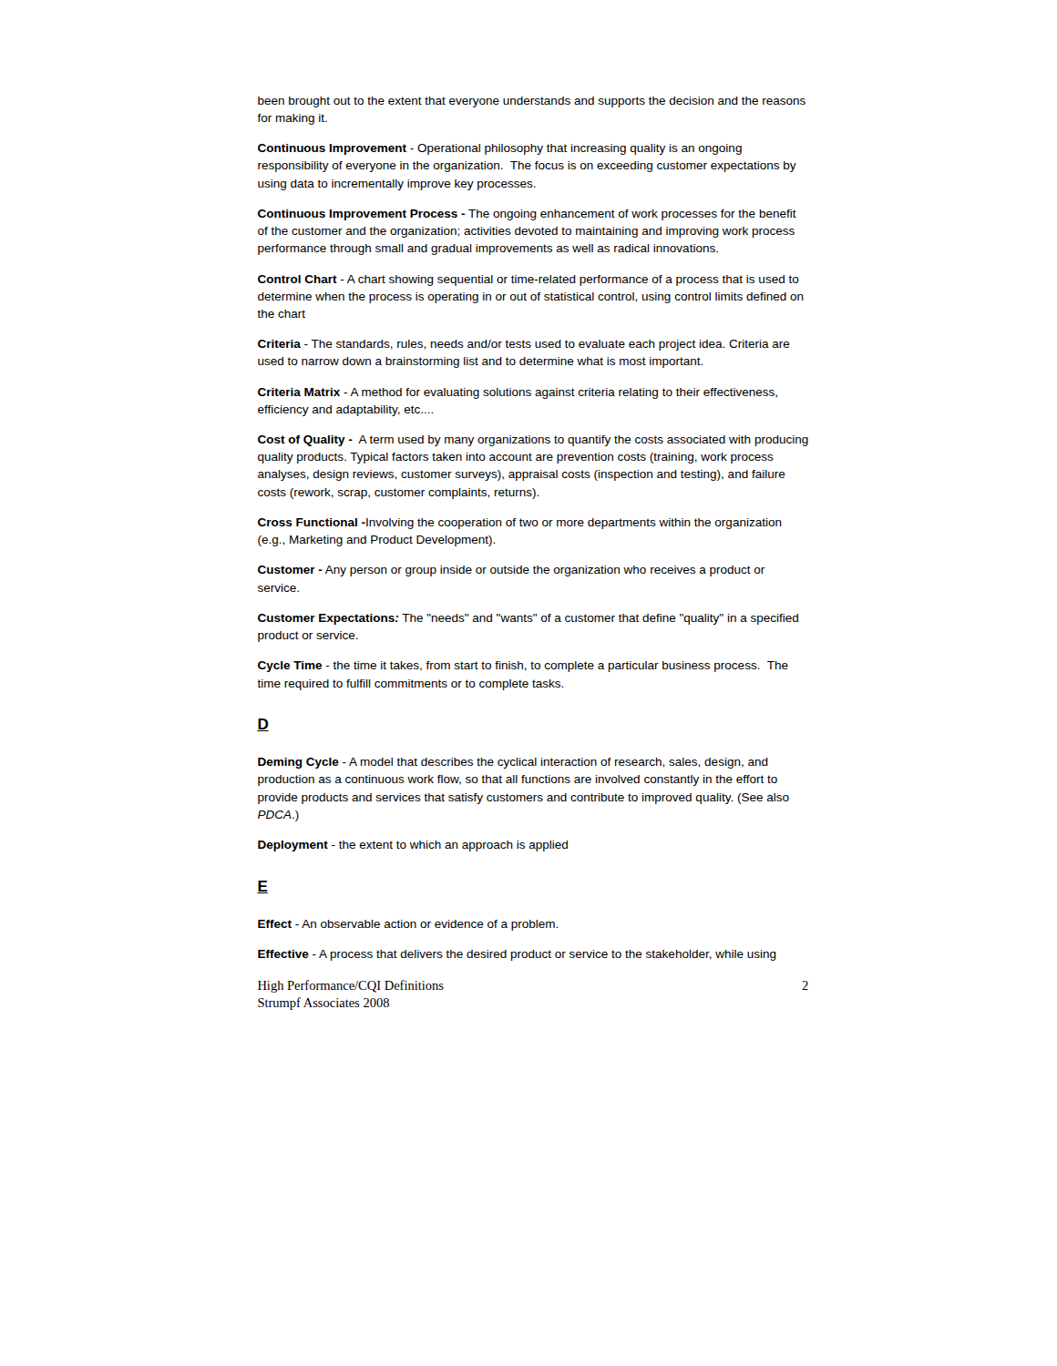been brought out to the extent that everyone understands and supports the decision and the reasons for making it.
Continuous Improvement - Operational philosophy that increasing quality is an ongoing responsibility of everyone in the organization. The focus is on exceeding customer expectations by using data to incrementally improve key processes.
Continuous Improvement Process - The ongoing enhancement of work processes for the benefit of the customer and the organization; activities devoted to maintaining and improving work process performance through small and gradual improvements as well as radical innovations.
Control Chart - A chart showing sequential or time-related performance of a process that is used to determine when the process is operating in or out of statistical control, using control limits defined on the chart
Criteria - The standards, rules, needs and/or tests used to evaluate each project idea. Criteria are used to narrow down a brainstorming list and to determine what is most important.
Criteria Matrix - A method for evaluating solutions against criteria relating to their effectiveness, efficiency and adaptability, etc....
Cost of Quality - A term used by many organizations to quantify the costs associated with producing quality products. Typical factors taken into account are prevention costs (training, work process analyses, design reviews, customer surveys), appraisal costs (inspection and testing), and failure costs (rework, scrap, customer complaints, returns).
Cross Functional -Involving the cooperation of two or more departments within the organization (e.g., Marketing and Product Development).
Customer - Any person or group inside or outside the organization who receives a product or service.
Customer Expectations: The "needs" and "wants" of a customer that define "quality" in a specified product or service.
Cycle Time - the time it takes, from start to finish, to complete a particular business process. The time required to fulfill commitments or to complete tasks.
D
Deming Cycle - A model that describes the cyclical interaction of research, sales, design, and production as a continuous work flow, so that all functions are involved constantly in the effort to provide products and services that satisfy customers and contribute to improved quality. (See also PDCA.)
Deployment - the extent to which an approach is applied
E
Effect - An observable action or evidence of a problem.
Effective - A process that delivers the desired product or service to the stakeholder, while using
High Performance/CQI Definitions
Strumpf Associates 2008 2